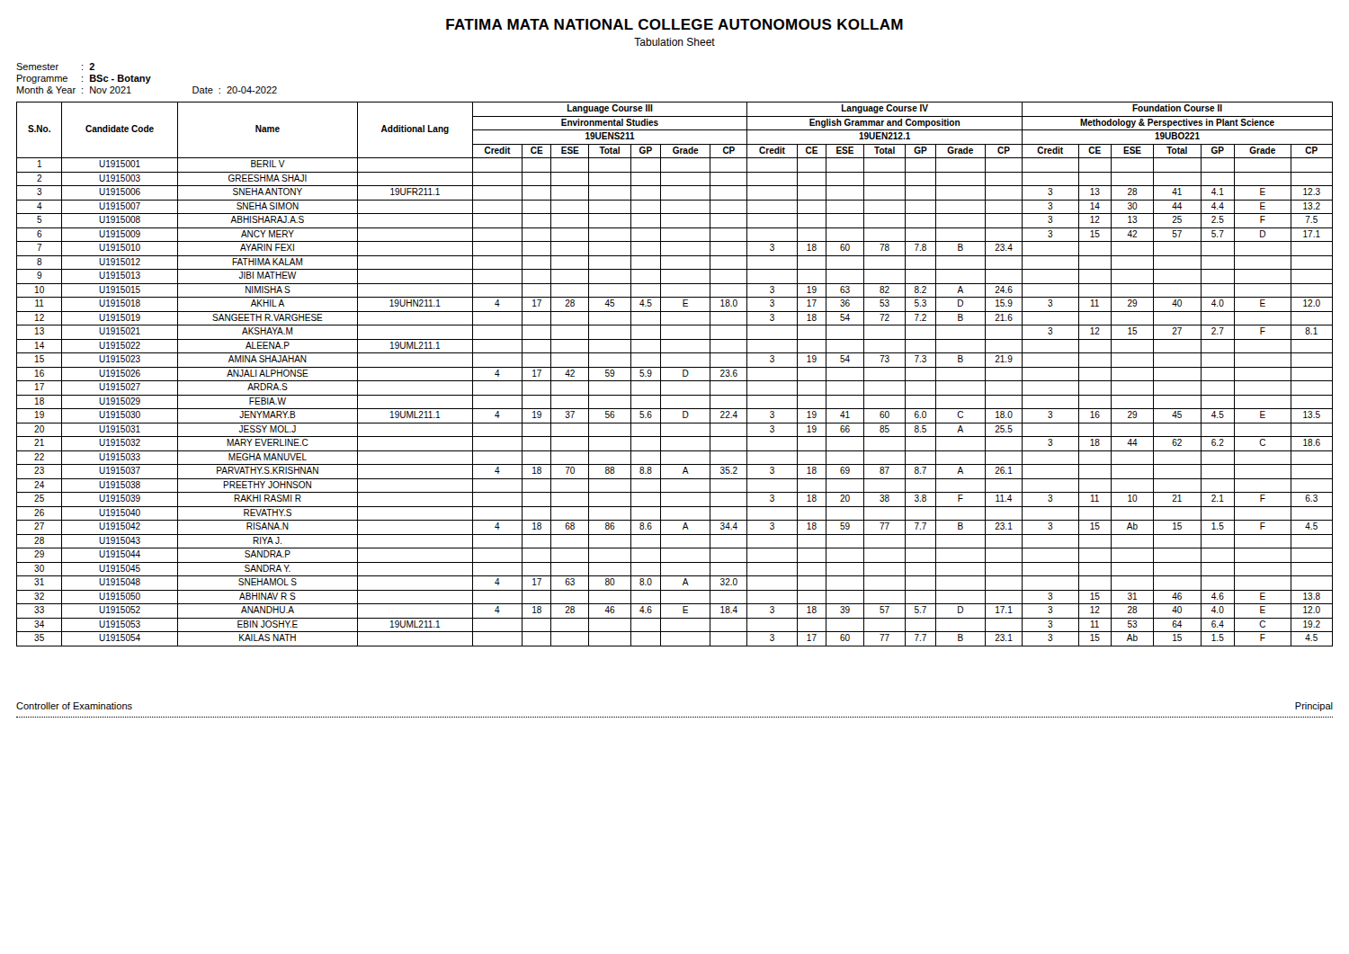FATIMA MATA NATIONAL COLLEGE AUTONOMOUS KOLLAM
Tabulation Sheet
| Semester | : | 2 |
| Programme | : | BSc - Botany |
| Month & Year | : | Nov 2021 | Date | : | 20-04-2022 |
| S.No. | Candidate Code | Name | Additional Lang | Language Course III | Language Course IV | Foundation Course II |
| --- | --- | --- | --- | --- | --- | --- |
| Environmental Studies | English Grammar and Composition | Methodology & Perspectives in Plant Science |
| 19UENS211 | 19UEN212.1 | 19UBO221 |
| Credit | CE | ESE | Total | GP | Grade | CP | Credit | CE | ESE | Total | GP | Grade | CP | Credit | CE | ESE | Total | GP | Grade | CP |
| 1 | U1915001 | BERIL V | | | | | | | | | | | | | | | | | | | | | | |
| 2 | U1915003 | GREESHMA SHAJI | | | | | | | | | | | | | | | | | | | | | | |
| 3 | U1915006 | SNEHA ANTONY | 19UFR211.1 | | | | | | | | | | | | | | | 3 | 13 | 28 | 41 | 4.1 | E | 12.3 |
| 4 | U1915007 | SNEHA SIMON | | | | | | | | | | | | | | | | 3 | 14 | 30 | 44 | 4.4 | E | 13.2 |
| 5 | U1915008 | ABHISHARAJ.A.S | | | | | | | | | | | | | | | | 3 | 12 | 13 | 25 | 2.5 | F | 7.5 |
| 6 | U1915009 | ANCY MERY | | | | | | | | | | | | | | | | 3 | 15 | 42 | 57 | 5.7 | D | 17.1 |
| 7 | U1915010 | AYARIN FEXI | | | | | | | | | 3 | 18 | 60 | 78 | 7.8 | B | 23.4 | | | | | | | |
| 8 | U1915012 | FATHIMA KALAM | | | | | | | | | | | | | | | | | | | | | | |
| 9 | U1915013 | JIBI MATHEW | | | | | | | | | | | | | | | | | | | | | | |
| 10 | U1915015 | NIMISHA S | | | | | | | | | 3 | 19 | 63 | 82 | 8.2 | A | 24.6 | | | | | | | |
| 11 | U1915018 | AKHIL A | 19UHN211.1 | 4 | 17 | 28 | 45 | 4.5 | E | 18.0 | 3 | 17 | 36 | 53 | 5.3 | D | 15.9 | 3 | 11 | 29 | 40 | 4.0 | E | 12.0 |
| 12 | U1915019 | SANGEETH R.VARGHESE | | | | | | | | | 3 | 18 | 54 | 72 | 7.2 | B | 21.6 | | | | | | | |
| 13 | U1915021 | AKSHAYA.M | | | | | | | | | | | | | | | | 3 | 12 | 15 | 27 | 2.7 | F | 8.1 |
| 14 | U1915022 | ALEENA.P | 19UML211.1 | | | | | | | | | | | | | | | | | | | | | |
| 15 | U1915023 | AMINA SHAJAHAN | | | | | | | | | 3 | 19 | 54 | 73 | 7.3 | B | 21.9 | | | | | | | |
| 16 | U1915026 | ANJALI ALPHONSE | | 4 | 17 | 42 | 59 | 5.9 | D | 23.6 | | | | | | | | | | | | | | |
| 17 | U1915027 | ARDRA.S | | | | | | | | | | | | | | | | | | | | | | |
| 18 | U1915029 | FEBIA.W | | | | | | | | | | | | | | | | | | | | | | |
| 19 | U1915030 | JENYMARY.B | 19UML211.1 | 4 | 19 | 37 | 56 | 5.6 | D | 22.4 | 3 | 19 | 41 | 60 | 6.0 | C | 18.0 | 3 | 16 | 29 | 45 | 4.5 | E | 13.5 |
| 20 | U1915031 | JESSY MOL.J | | | | | | | | | 3 | 19 | 66 | 85 | 8.5 | A | 25.5 | | | | | | | |
| 21 | U1915032 | MARY EVERLINE.C | | | | | | | | | | | | | | | | 3 | 18 | 44 | 62 | 6.2 | C | 18.6 |
| 22 | U1915033 | MEGHA MANUVEL | | | | | | | | | | | | | | | | | | | | | | |
| 23 | U1915037 | PARVATHY.S.KRISHNAN | | 4 | 18 | 70 | 88 | 8.8 | A | 35.2 | 3 | 18 | 69 | 87 | 8.7 | A | 26.1 | | | | | | | |
| 24 | U1915038 | PREETHY JOHNSON | | | | | | | | | | | | | | | | | | | | | | |
| 25 | U1915039 | RAKHI RASMI R | | | | | | | | | 3 | 18 | 20 | 38 | 3.8 | F | 11.4 | 3 | 11 | 10 | 21 | 2.1 | F | 6.3 |
| 26 | U1915040 | REVATHY.S | | | | | | | | | | | | | | | | | | | | | | |
| 27 | U1915042 | RISANA.N | | 4 | 18 | 68 | 86 | 8.6 | A | 34.4 | 3 | 18 | 59 | 77 | 7.7 | B | 23.1 | 3 | 15 | Ab | 15 | 1.5 | F | 4.5 |
| 28 | U1915043 | RIYA J. | | | | | | | | | | | | | | | | | | | | | | |
| 29 | U1915044 | SANDRA.P | | | | | | | | | | | | | | | | | | | | | | |
| 30 | U1915045 | SANDRA Y. | | | | | | | | | | | | | | | | | | | | | | |
| 31 | U1915048 | SNEHAMOL S | | 4 | 17 | 63 | 80 | 8.0 | A | 32.0 | | | | | | | | | | | | | | |
| 32 | U1915050 | ABHINAV R S | | | | | | | | | | | | | | | | 3 | 15 | 31 | 46 | 4.6 | E | 13.8 |
| 33 | U1915052 | ANANDHU.A | | 4 | 18 | 28 | 46 | 4.6 | E | 18.4 | 3 | 18 | 39 | 57 | 5.7 | D | 17.1 | 3 | 12 | 28 | 40 | 4.0 | E | 12.0 |
| 34 | U1915053 | EBIN JOSHY.E | 19UML211.1 | | | | | | | | | | | | | | | 3 | 11 | 53 | 64 | 6.4 | C | 19.2 |
| 35 | U1915054 | KAILAS NATH | | | | | | | | | 3 | 17 | 60 | 77 | 7.7 | B | 23.1 | 3 | 15 | Ab | 15 | 1.5 | F | 4.5 |
Controller of Examinations
Principal